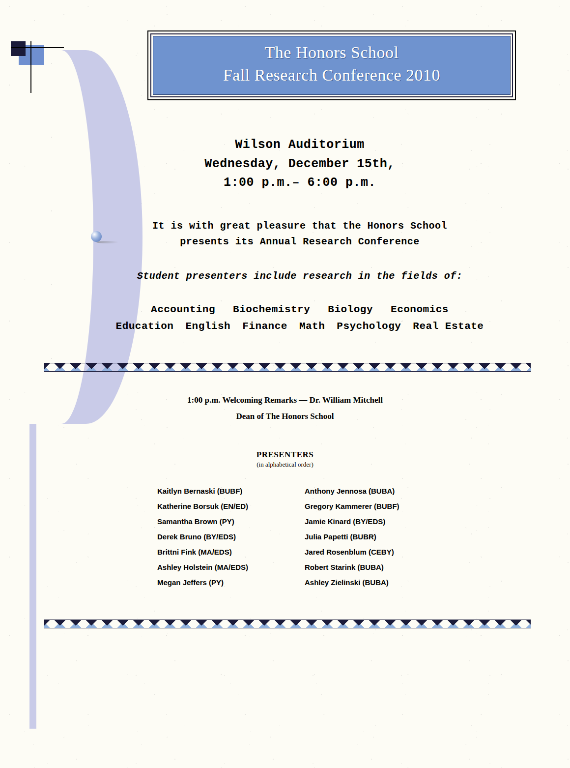The Honors School
Fall Research Conference 2010
Wilson Auditorium
Wednesday, December 15th,
1:00 p.m.– 6:00 p.m.
It is with great pleasure that the Honors School
presents its Annual Research Conference
Student presenters include research in the fields of:
Accounting Biochemistry Biology Economics
Education English Finance Math Psychology Real Estate
1:00 p.m. Welcoming Remarks — Dr. William Mitchell
Dean of The Honors School
PRESENTERS
(in alphabetical order)
| Kaitlyn Bernaski (BUBF) | Anthony Jennosa (BUBA) |
| Katherine Borsuk (EN/ED) | Gregory Kammerer (BUBF) |
| Samantha Brown (PY) | Jamie Kinard (BY/EDS) |
| Derek Bruno (BY/EDS) | Julia Papetti (BUBR) |
| Brittni Fink (MA/EDS) | Jared Rosenblum (CEBY) |
| Ashley Holstein (MA/EDS) | Robert Starink (BUBA) |
| Megan Jeffers (PY) | Ashley Zielinski (BUBA) |